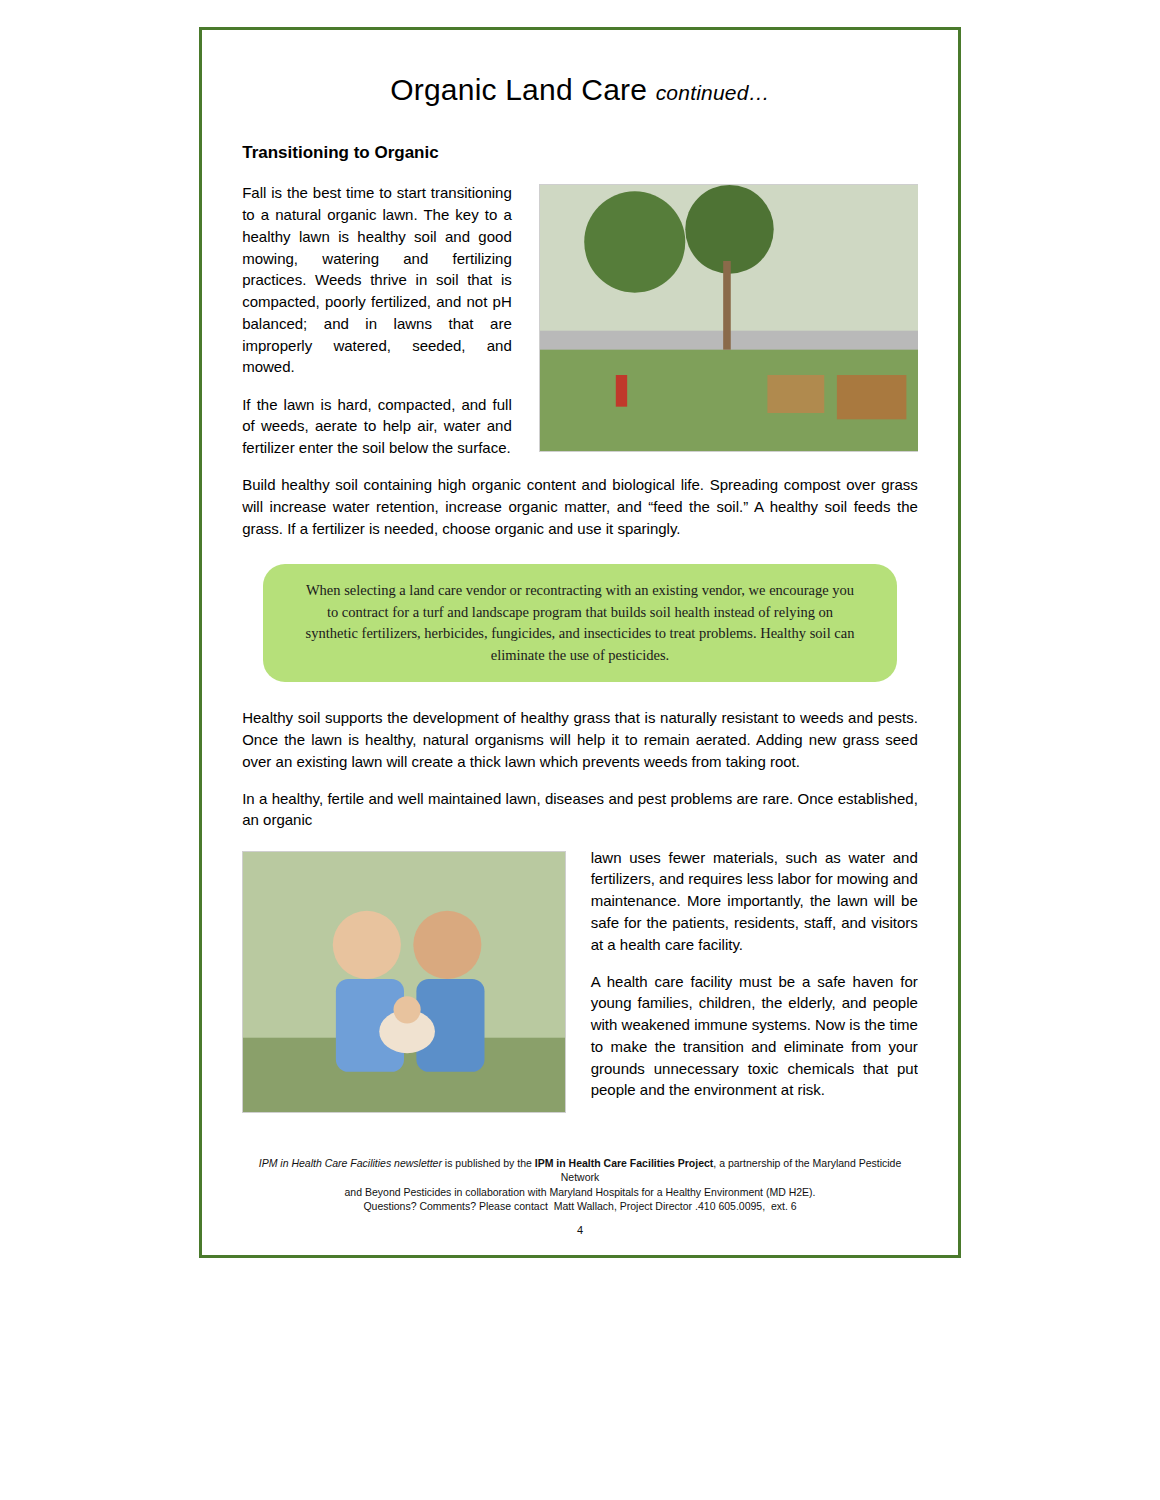Organic Land Care continued…
Transitioning to Organic
Fall is the best time to start transitioning to a natural organic lawn. The key to a healthy lawn is healthy soil and good mowing, watering and fertilizing practices. Weeds thrive in soil that is compacted, poorly fertilized, and not pH balanced; and in lawns that are improperly watered, seeded, and mowed.
If the lawn is hard, compacted, and full of weeds, aerate to help air, water and fertilizer enter the soil below the surface.
Build healthy soil containing high organic content and biological life. Spreading compost over grass will increase water retention, increase organic matter, and “feed the soil.” A healthy soil feeds the grass. If a fertilizer is needed, choose organic and use it sparingly.
When selecting a land care vendor or recontracting with an existing vendor, we encourage you to contract for a turf and landscape program that builds soil health instead of relying on synthetic fertilizers, herbicides, fungicides, and insecticides to treat problems. Healthy soil can eliminate the use of pesticides.
Healthy soil supports the development of healthy grass that is naturally resistant to weeds and pests. Once the lawn is healthy, natural organisms will help it to remain aerated. Adding new grass seed over an existing lawn will create a thick lawn which prevents weeds from taking root.
In a healthy, fertile and well maintained lawn, diseases and pest problems are rare. Once established, an organic
lawn uses fewer materials, such as water and fertilizers, and requires less labor for mowing and maintenance. More importantly, the lawn will be safe for the patients, residents, staff, and visitors at a health care facility.
A health care facility must be a safe haven for young families, children, the elderly, and people with weakened immune systems. Now is the time to make the transition and eliminate from your grounds unnecessary toxic chemicals that put people and the environment at risk.
IPM in Health Care Facilities newsletter is published by the IPM in Health Care Facilities Project, a partnership of the Maryland Pesticide Network
and Beyond Pesticides in collaboration with Maryland Hospitals for a Healthy Environment (MD H2E).
Questions? Comments? Please contact Matt Wallach, Project Director .410 605.0095, ext. 6
4